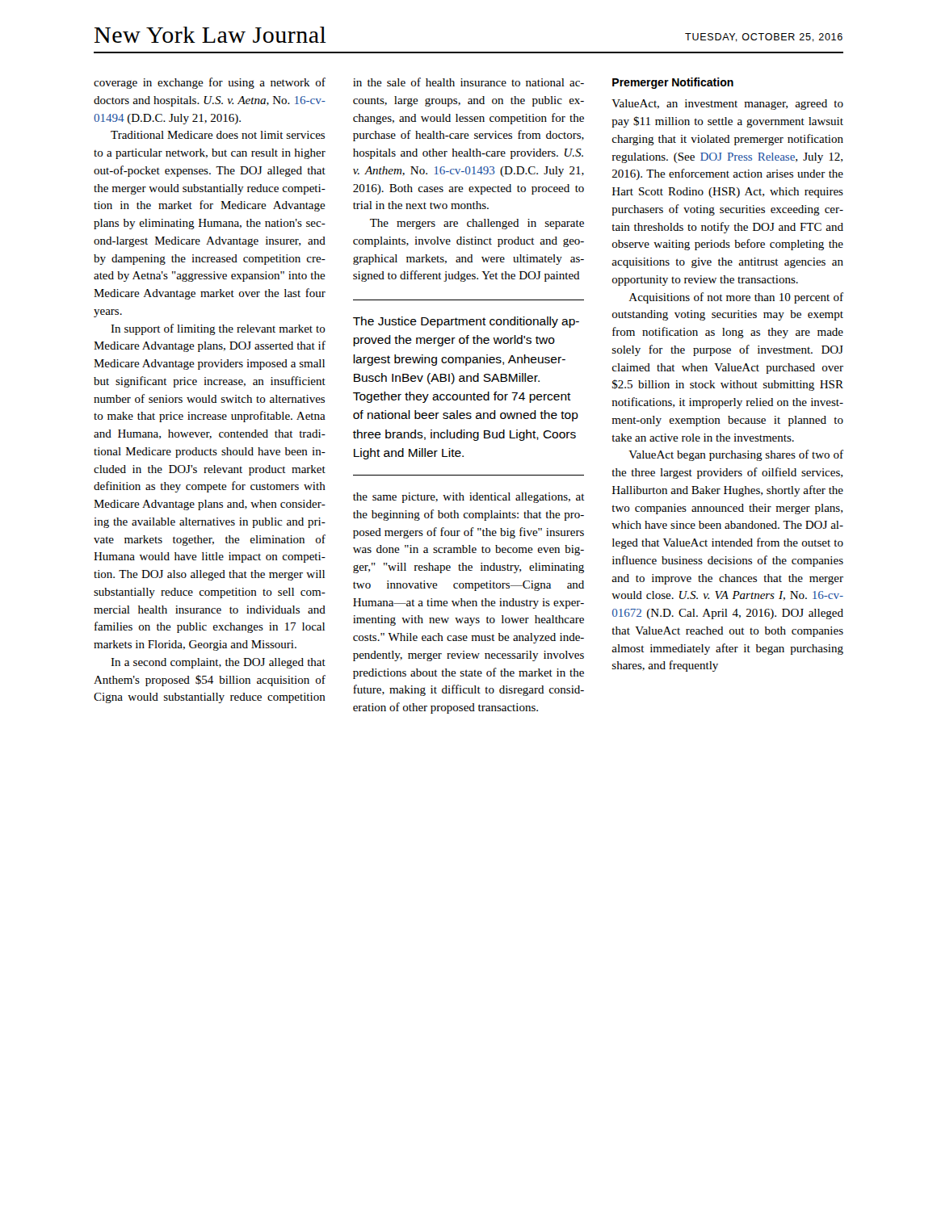New York Law Journal
Tuesday, October 25, 2016
coverage in exchange for using a network of doctors and hospitals. U.S. v. Aetna, No. 16-cv-01494 (D.D.C. July 21, 2016).
Traditional Medicare does not limit services to a particular network, but can result in higher out-of-pocket expenses. The DOJ alleged that the merger would substantially reduce competition in the market for Medicare Advantage plans by eliminating Humana, the nation's second-largest Medicare Advantage insurer, and by dampening the increased competition created by Aetna's "aggressive expansion" into the Medicare Advantage market over the last four years.
In support of limiting the relevant market to Medicare Advantage plans, DOJ asserted that if Medicare Advantage providers imposed a small but significant price increase, an insufficient number of seniors would switch to alternatives to make that price increase unprofitable. Aetna and Humana, however, contended that traditional Medicare products should have been included in the DOJ's relevant product market definition as they compete for customers with Medicare Advantage plans and, when considering the available alternatives in public and private markets together, the elimination of Humana would have little impact on competition. The DOJ also alleged that the merger will substantially reduce competition to sell commercial health insurance to individuals and families on the public exchanges in 17 local markets in Florida, Georgia and Missouri.
In a second complaint, the DOJ alleged that Anthem's proposed $54 billion acquisition of Cigna would substantially reduce competition in the sale of health insurance to national accounts, large groups, and on the public exchanges, and would lessen competition for the purchase of health-care services from doctors, hospitals and other health-care providers. U.S. v. Anthem, No. 16-cv-01493 (D.D.C. July 21, 2016). Both cases are expected to proceed to trial in the next two months.
The mergers are challenged in separate complaints, involve distinct product and geographical markets, and were ultimately assigned to different judges. Yet the DOJ painted
The Justice Department conditionally approved the merger of the world's two largest brewing companies, Anheuser-Busch InBev (ABI) and SABMiller. Together they accounted for 74 percent of national beer sales and owned the top three brands, including Bud Light, Coors Light and Miller Lite.
the same picture, with identical allegations, at the beginning of both complaints: that the proposed mergers of four of "the big five" insurers was done "in a scramble to become even bigger," "will reshape the industry, eliminating two innovative competitors—Cigna and Humana—at a time when the industry is experimenting with new ways to lower healthcare costs." While each case must be analyzed independently, merger review necessarily involves predictions about the state of the market in the future, making it difficult to disregard consideration of other proposed transactions.
Premerger Notification
ValueAct, an investment manager, agreed to pay $11 million to settle a government lawsuit charging that it violated premerger notification regulations. (See DOJ Press Release, July 12, 2016). The enforcement action arises under the Hart Scott Rodino (HSR) Act, which requires purchasers of voting securities exceeding certain thresholds to notify the DOJ and FTC and observe waiting periods before completing the acquisitions to give the antitrust agencies an opportunity to review the transactions.
Acquisitions of not more than 10 percent of outstanding voting securities may be exempt from notification as long as they are made solely for the purpose of investment. DOJ claimed that when ValueAct purchased over $2.5 billion in stock without submitting HSR notifications, it improperly relied on the investment-only exemption because it planned to take an active role in the investments.
ValueAct began purchasing shares of two of the three largest providers of oilfield services, Halliburton and Baker Hughes, shortly after the two companies announced their merger plans, which have since been abandoned. The DOJ alleged that ValueAct intended from the outset to influence business decisions of the companies and to improve the chances that the merger would close. U.S. v. VA Partners I, No. 16-cv-01672 (N.D. Cal. April 4, 2016). DOJ alleged that ValueAct reached out to both companies almost immediately after it began purchasing shares, and frequently